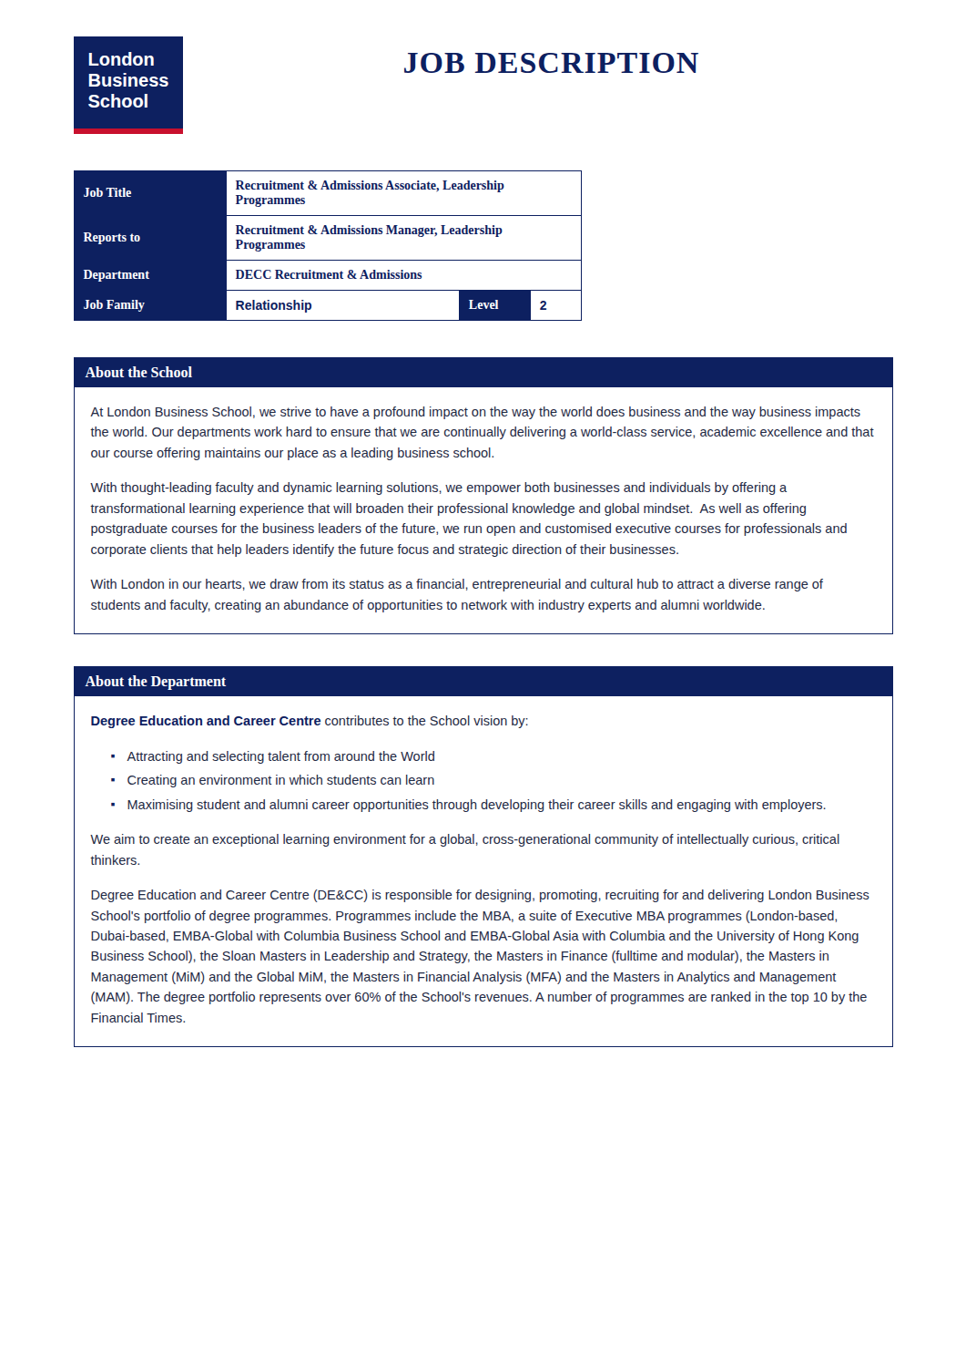London
Business
School
JOB DESCRIPTION
| Job Title | Recruitment & Admissions Associate, Leadership Programmes |
| Reports to | Recruitment & Admissions Manager, Leadership Programmes |
| Department | DECC Recruitment & Admissions |
| Job Family | Relationship | Level | 2 |
About the School
At London Business School, we strive to have a profound impact on the way the world does business and the way business impacts the world. Our departments work hard to ensure that we are continually delivering a world-class service, academic excellence and that our course offering maintains our place as a leading business school.
With thought-leading faculty and dynamic learning solutions, we empower both businesses and individuals by offering a transformational learning experience that will broaden their professional knowledge and global mindset. As well as offering postgraduate courses for the business leaders of the future, we run open and customised executive courses for professionals and corporate clients that help leaders identify the future focus and strategic direction of their businesses.
With London in our hearts, we draw from its status as a financial, entrepreneurial and cultural hub to attract a diverse range of students and faculty, creating an abundance of opportunities to network with industry experts and alumni worldwide.
About the Department
Degree Education and Career Centre contributes to the School vision by:
Attracting and selecting talent from around the World
Creating an environment in which students can learn
Maximising student and alumni career opportunities through developing their career skills and engaging with employers.
We aim to create an exceptional learning environment for a global, cross-generational community of intellectually curious, critical thinkers.
Degree Education and Career Centre (DE&CC) is responsible for designing, promoting, recruiting for and delivering London Business School's portfolio of degree programmes. Programmes include the MBA, a suite of Executive MBA programmes (London-based, Dubai-based, EMBA-Global with Columbia Business School and EMBA-Global Asia with Columbia and the University of Hong Kong Business School), the Sloan Masters in Leadership and Strategy, the Masters in Finance (fulltime and modular), the Masters in Management (MiM) and the Global MiM, the Masters in Financial Analysis (MFA) and the Masters in Analytics and Management (MAM). The degree portfolio represents over 60% of the School's revenues. A number of programmes are ranked in the top 10 by the Financial Times.